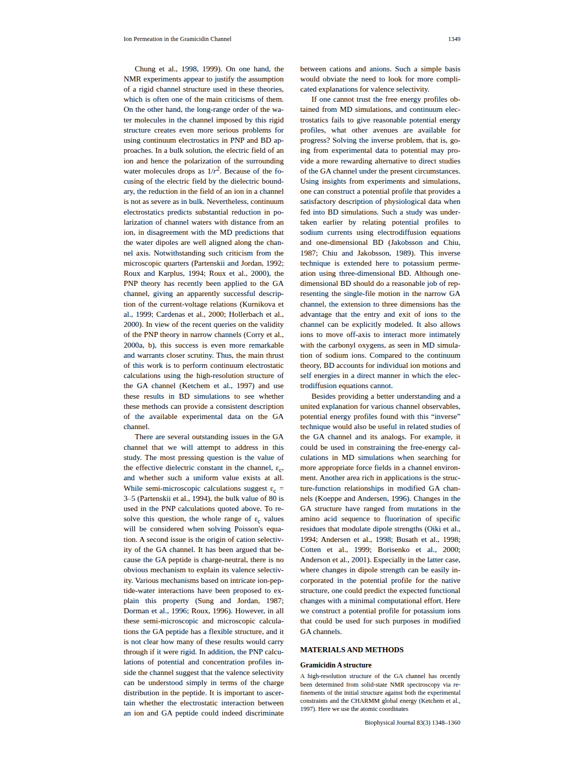Ion Permeation in the Gramicidin Channel 1349
Chung et al., 1998, 1999). On one hand, the NMR experiments appear to justify the assumption of a rigid channel structure used in these theories, which is often one of the main criticisms of them. On the other hand, the long-range order of the water molecules in the channel imposed by this rigid structure creates even more serious problems for using continuum electrostatics in PNP and BD approaches. In a bulk solution, the electric field of an ion and hence the polarization of the surrounding water molecules drops as 1/r2. Because of the focusing of the electric field by the dielectric boundary, the reduction in the field of an ion in a channel is not as severe as in bulk. Nevertheless, continuum electrostatics predicts substantial reduction in polarization of channel waters with distance from an ion, in disagreement with the MD predictions that the water dipoles are well aligned along the channel axis. Notwithstanding such criticism from the microscopic quarters (Partenskii and Jordan, 1992; Roux and Karplus, 1994; Roux et al., 2000), the PNP theory has recently been applied to the GA channel, giving an apparently successful description of the current-voltage relations (Kurnikova et al., 1999; Cardenas et al., 2000; Hollerbach et al., 2000). In view of the recent queries on the validity of the PNP theory in narrow channels (Corry et al., 2000a, b), this success is even more remarkable and warrants closer scrutiny. Thus, the main thrust of this work is to perform continuum electrostatic calculations using the high-resolution structure of the GA channel (Ketchem et al., 1997) and use these results in BD simulations to see whether these methods can provide a consistent description of the available experimental data on the GA channel.
There are several outstanding issues in the GA channel that we will attempt to address in this study. The most pressing question is the value of the effective dielectric constant in the channel, εc, and whether such a uniform value exists at all. While semi-microscopic calculations suggest εc = 3–5 (Partenskii et al., 1994), the bulk value of 80 is used in the PNP calculations quoted above. To resolve this question, the whole range of εc values will be considered when solving Poisson's equation. A second issue is the origin of cation selectivity of the GA channel. It has been argued that because the GA peptide is charge-neutral, there is no obvious mechanism to explain its valence selectivity. Various mechanisms based on intricate ion-peptide-water interactions have been proposed to explain this property (Sung and Jordan, 1987; Dorman et al., 1996; Roux, 1996). However, in all these semi-microscopic and microscopic calculations the GA peptide has a flexible structure, and it is not clear how many of these results would carry through if it were rigid. In addition, the PNP calculations of potential and concentration profiles inside the channel suggest that the valence selectivity can be understood simply in terms of the charge distribution in the peptide. It is important to ascertain whether the electrostatic interaction between an ion and GA peptide could indeed discriminate between cations and anions. Such a simple basis would obviate the need to look for more complicated explanations for valence selectivity.
If one cannot trust the free energy profiles obtained from MD simulations, and continuum electrostatics fails to give reasonable potential energy profiles, what other avenues are available for progress? Solving the inverse problem, that is, going from experimental data to potential may provide a more rewarding alternative to direct studies of the GA channel under the present circumstances. Using insights from experiments and simulations, one can construct a potential profile that provides a satisfactory description of physiological data when fed into BD simulations. Such a study was undertaken earlier by relating potential profiles to sodium currents using electrodiffusion equations and one-dimensional BD (Jakobsson and Chiu, 1987; Chiu and Jakobsson, 1989). This inverse technique is extended here to potassium permeation using three-dimensional BD. Although one-dimensional BD should do a reasonable job of representing the single-file motion in the narrow GA channel, the extension to three dimensions has the advantage that the entry and exit of ions to the channel can be explicitly modeled. It also allows ions to move off-axis to interact more intimately with the carbonyl oxygens, as seen in MD simulation of sodium ions. Compared to the continuum theory, BD accounts for individual ion motions and self energies in a direct manner in which the electrodiffusion equations cannot.
Besides providing a better understanding and a united explanation for various channel observables, potential energy profiles found with this “inverse” technique would also be useful in related studies of the GA channel and its analogs. For example, it could be used in constraining the free-energy calculations in MD simulations when searching for more appropriate force fields in a channel environment. Another area rich in applications is the structure-function relationships in modified GA channels (Koeppe and Andersen, 1996). Changes in the GA structure have ranged from mutations in the amino acid sequence to fluorination of specific residues that modulate dipole strengths (Oiki et al., 1994; Andersen et al., 1998; Busath et al., 1998; Cotten et al., 1999; Borisenko et al., 2000; Anderson et al., 2001). Especially in the latter case, where changes in dipole strength can be easily incorporated in the potential profile for the native structure, one could predict the expected functional changes with a minimal computational effort. Here we construct a potential profile for potassium ions that could be used for such purposes in modified GA channels.
MATERIALS AND METHODS
Gramicidin A structure
A high-resolution structure of the GA channel has recently been determined from solid-state NMR spectroscopy via refinements of the initial structure against both the experimental constraints and the CHARMM global energy (Ketchem et al., 1997). Here we use the atomic coordinates
Biophysical Journal 83(3) 1348–1360